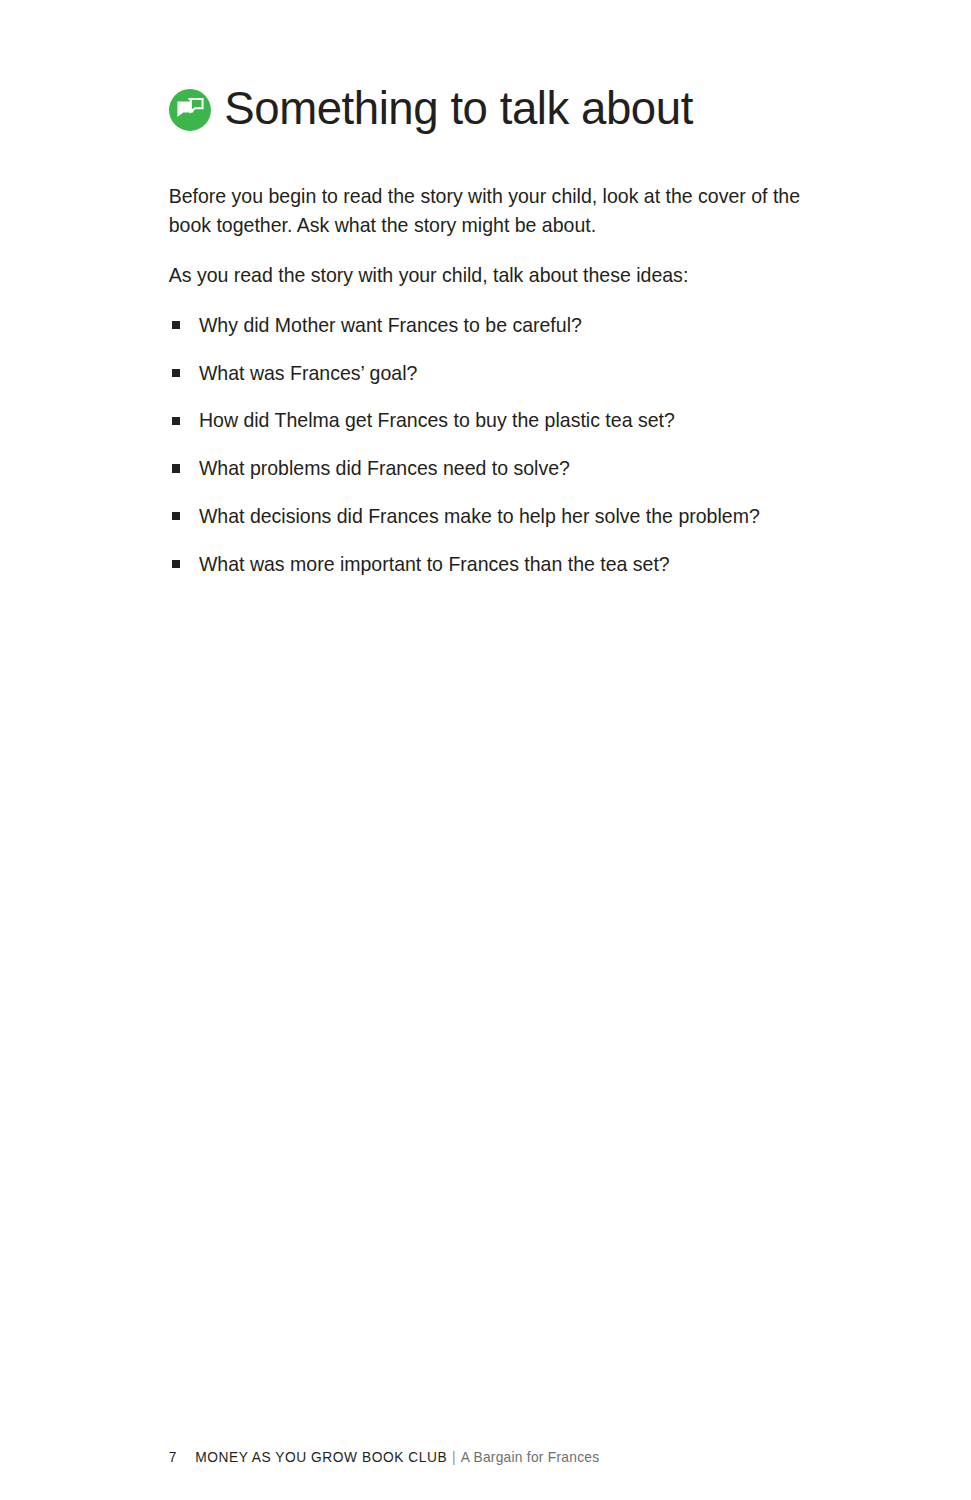Something to talk about
Before you begin to read the story with your child, look at the cover of the book together. Ask what the story might be about.
As you read the story with your child, talk about these ideas:
Why did Mother want Frances to be careful?
What was Frances’ goal?
How did Thelma get Frances to buy the plastic tea set?
What problems did Frances need to solve?
What decisions did Frances make to help her solve the problem?
What was more important to Frances than the tea set?
7 Money as you grow book club|A Bargain for Frances